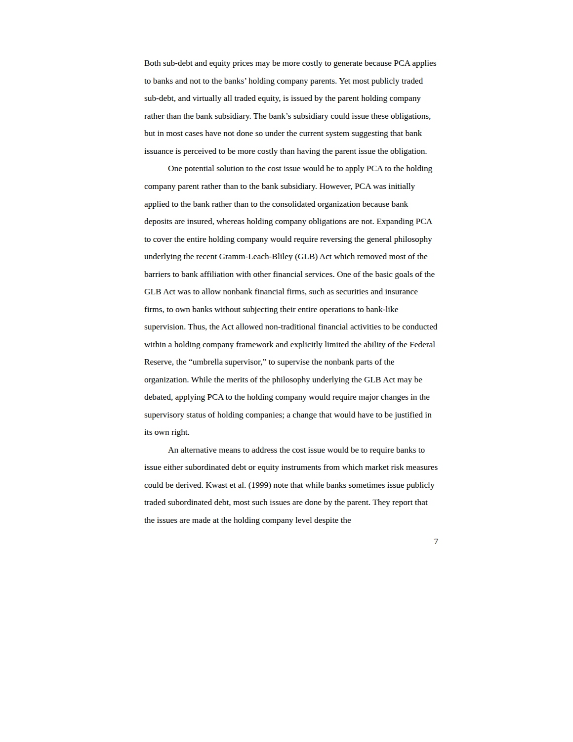Both sub-debt and equity prices may be more costly to generate because PCA applies to banks and not to the banks’ holding company parents. Yet most publicly traded sub-debt, and virtually all traded equity, is issued by the parent holding company rather than the bank subsidiary. The bank’s subsidiary could issue these obligations, but in most cases have not done so under the current system suggesting that bank issuance is perceived to be more costly than having the parent issue the obligation.
One potential solution to the cost issue would be to apply PCA to the holding company parent rather than to the bank subsidiary. However, PCA was initially applied to the bank rather than to the consolidated organization because bank deposits are insured, whereas holding company obligations are not. Expanding PCA to cover the entire holding company would require reversing the general philosophy underlying the recent Gramm-Leach-Bliley (GLB) Act which removed most of the barriers to bank affiliation with other financial services. One of the basic goals of the GLB Act was to allow nonbank financial firms, such as securities and insurance firms, to own banks without subjecting their entire operations to bank-like supervision. Thus, the Act allowed non-traditional financial activities to be conducted within a holding company framework and explicitly limited the ability of the Federal Reserve, the “umbrella supervisor,” to supervise the nonbank parts of the organization. While the merits of the philosophy underlying the GLB Act may be debated, applying PCA to the holding company would require major changes in the supervisory status of holding companies; a change that would have to be justified in its own right.
An alternative means to address the cost issue would be to require banks to issue either subordinated debt or equity instruments from which market risk measures could be derived. Kwast et al. (1999) note that while banks sometimes issue publicly traded subordinated debt, most such issues are done by the parent. They report that the issues are made at the holding company level despite the
7